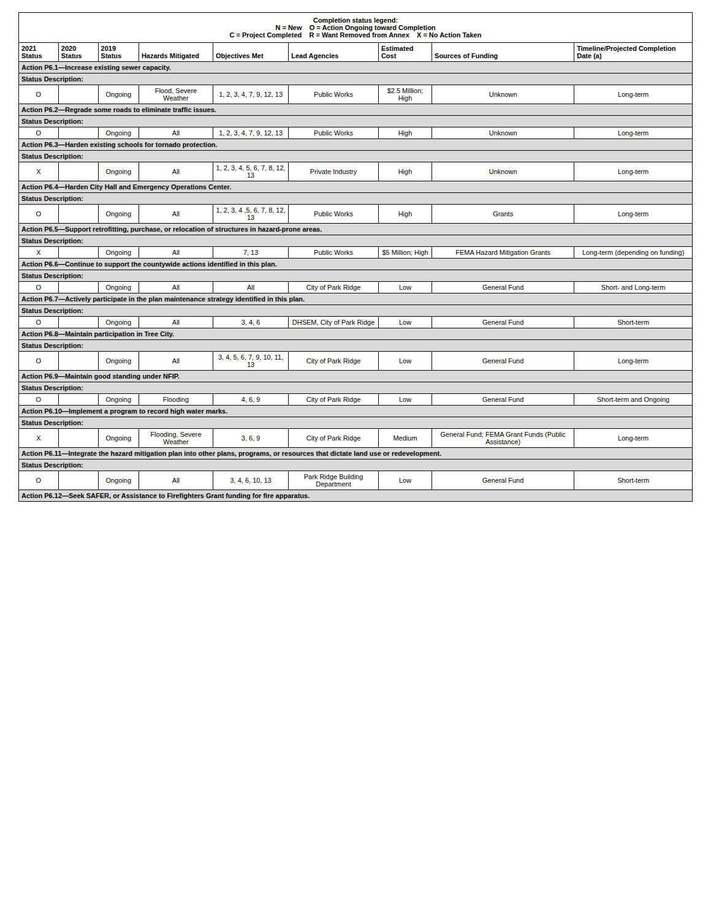| Completion status legend: N = New O = Action Ongoing toward Completion C = Project Completed R = Want Removed from Annex X = No Action Taken |
| 2021 Status | 2020 Status | 2019 Status | Hazards Mitigated | Objectives Met | Lead Agencies | Estimated Cost | Sources of Funding | Timeline/Projected Completion Date (a) |
| Action P6.1—Increase existing sewer capacity. |
| Status Description: |
| O | | Ongoing | Flood, Severe Weather | 1, 2, 3, 4, 7, 9, 12, 13 | Public Works | $2.5 Million; High | Unknown | Long-term |
| Action P6.2—Regrade some roads to eliminate traffic issues. |
| Status Description: |
| O | | Ongoing | All | 1, 2, 3, 4, 7, 9, 12, 13 | Public Works | High | Unknown | Long-term |
| Action P6.3—Harden existing schools for tornado protection. |
| Status Description: |
| X | | Ongoing | All | 1, 2, 3, 4, 5, 6, 7, 8, 12, 13 | Private Industry | High | Unknown | Long-term |
| Action P6.4—Harden City Hall and Emergency Operations Center. |
| Status Description: |
| O | | Ongoing | All | 1, 2, 3, 4 ,5, 6, 7, 8, 12, 13 | Public Works | High | Grants | Long-term |
| Action P6.5—Support retrofitting, purchase, or relocation of structures in hazard-prone areas. |
| Status Description: |
| X | | Ongoing | All | 7, 13 | Public Works | $5 Million; High | FEMA Hazard Mitigation Grants | Long-term (depending on funding) |
| Action P6.6—Continue to support the countywide actions identified in this plan. |
| Status Description: |
| O | | Ongoing | All | All | City of Park Ridge | Low | General Fund | Short- and Long-term |
| Action P6.7—Actively participate in the plan maintenance strategy identified in this plan. |
| Status Description: |
| O | | Ongoing | All | 3, 4, 6 | DHSEM, City of Park Ridge | Low | General Fund | Short-term |
| Action P6.8—Maintain participation in Tree City. |
| Status Description: |
| O | | Ongoing | All | 3, 4, 5, 6, 7, 9, 10, 11, 13 | City of Park Ridge | Low | General Fund | Long-term |
| Action P6.9—Maintain good standing under NFIP. |
| Status Description: |
| O | | Ongoing | Flooding | 4, 6, 9 | City of Park Ridge | Low | General Fund | Short-term and Ongoing |
| Action P6.10—Implement a program to record high water marks. |
| Status Description: |
| X | | Ongoing | Flooding, Severe Weather | 3, 6, 9 | City of Park Ridge | Medium | General Fund; FEMA Grant Funds (Public Assistance) | Long-term |
| Action P6.11—Integrate the hazard mitigation plan into other plans, programs, or resources that dictate land use or redevelopment. |
| Status Description: |
| O | | Ongoing | All | 3, 4, 6, 10, 13 | Park Ridge Building Department | Low | General Fund | Short-term |
| Action P6.12—Seek SAFER, or Assistance to Firefighters Grant funding for fire apparatus. |